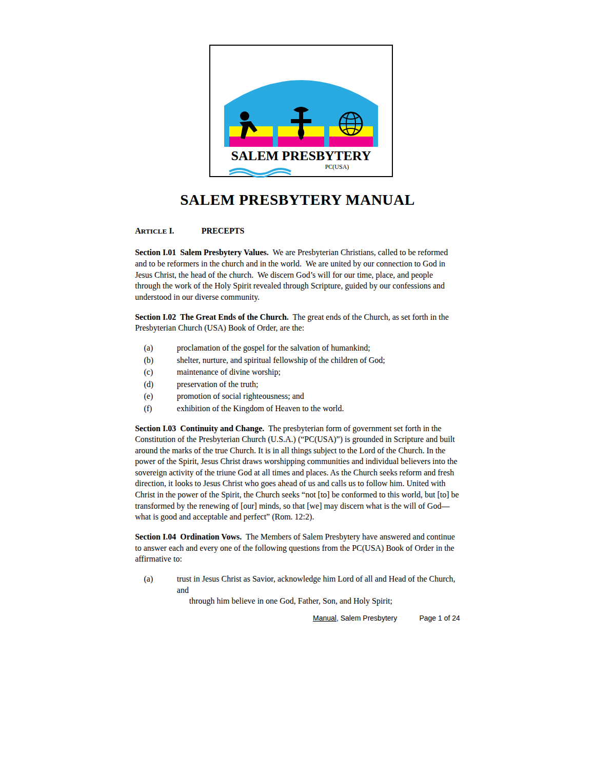SALEM PRESBYTERY PC(USA)
SALEM PRESBYTERY MANUAL
ARTICLE I. PRECEPTS
Section I.01 Salem Presbytery Values. We are Presbyterian Christians, called to be reformed and to be reformers in the church and in the world. We are united by our connection to God in Jesus Christ, the head of the church. We discern God’s will for our time, place, and people through the work of the Holy Spirit revealed through Scripture, guided by our confessions and understood in our diverse community.
Section I.02 The Great Ends of the Church. The great ends of the Church, as set forth in the Presbyterian Church (USA) Book of Order, are the:
(a) proclamation of the gospel for the salvation of humankind;
(b) shelter, nurture, and spiritual fellowship of the children of God;
(c) maintenance of divine worship;
(d) preservation of the truth;
(e) promotion of social righteousness; and
(f) exhibition of the Kingdom of Heaven to the world.
Section I.03 Continuity and Change. The presbyterian form of government set forth in the Constitution of the Presbyterian Church (U.S.A.) (“PC(USA)”) is grounded in Scripture and built around the marks of the true Church. It is in all things subject to the Lord of the Church. In the power of the Spirit, Jesus Christ draws worshipping communities and individual believers into the sovereign activity of the triune God at all times and places. As the Church seeks reform and fresh direction, it looks to Jesus Christ who goes ahead of us and calls us to follow him. United with Christ in the power of the Spirit, the Church seeks “not [to] be conformed to this world, but [to] be transformed by the renewing of [our] minds, so that [we] may discern what is the will of God—what is good and acceptable and perfect” (Rom. 12:2).
Section I.04 Ordination Vows. The Members of Salem Presbytery have answered and continue to answer each and every one of the following questions from the PC(USA) Book of Order in the affirmative to:
(a) trust in Jesus Christ as Savior, acknowledge him Lord of all and Head of the Church, and through him believe in one God, Father, Son, and Holy Spirit;
Manual, Salem PresbyteryPage 1 of 24